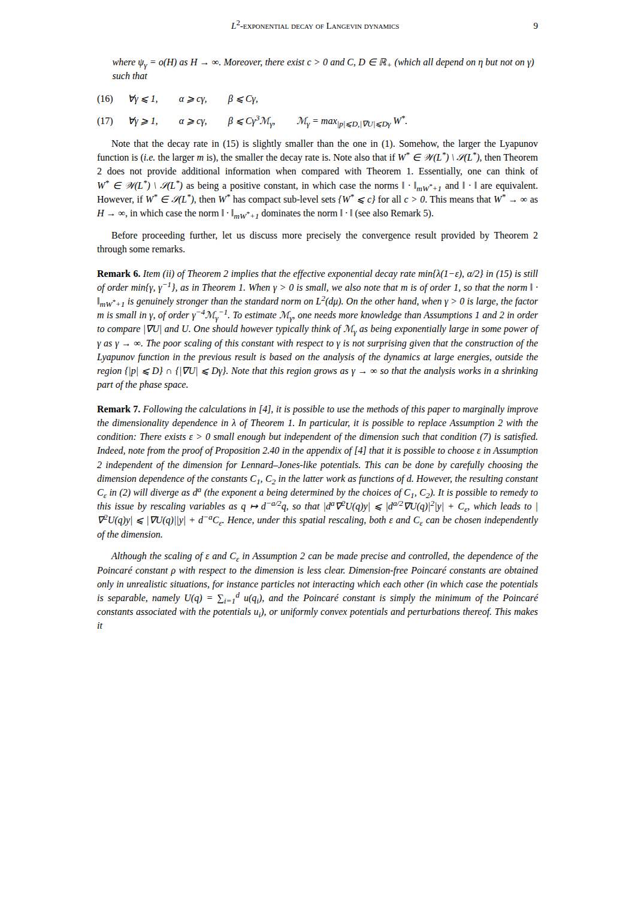L2-exponential decay of Langevin dynamics 9
where ψγ = o(H) as H → ∞. Moreover, there exist c > 0 and C, D ∈ ℝ+ (which all depend on η but not on γ) such that
(16) ∀γ ⩽ 1, α ⩾ cγ, β ⩽ Cγ,
(17) ∀γ ⩾ 1, α ⩾ cγ, β ⩽ Cγ3ℳγ, ℳγ = max|p|⩽D,|∇U|⩽Dγ W*.
Note that the decay rate in (15) is slightly smaller than the one in (1). Somehow, the larger the Lyapunov function is (i.e. the larger m is), the smaller the decay rate is. Note also that if W* ∈ 𝒲(L*) \ 𝒮(L*), then Theorem 2 does not provide additional information when compared with Theorem 1. Essentially, one can think of W* ∈ 𝒲(L*) \ 𝒮(L*) as being a positive constant, in which case the norms ‖ · ‖mW*+1 and ‖ · ‖ are equivalent. However, if W* ∈ 𝒮(L*), then W* has compact sub-level sets {W* ⩽ c} for all c > 0. This means that W* → ∞ as H → ∞, in which case the norm ‖ · ‖mW*+1 dominates the norm ‖ · ‖ (see also Remark 5).
Before proceeding further, let us discuss more precisely the convergence result provided by Theorem 2 through some remarks.
Remark 6. Item (ii) of Theorem 2 implies that the effective exponential decay rate min{λ(1−ε), α/2} in (15) is still of order min{γ, γ−1}, as in Theorem 1. When γ > 0 is small, we also note that m is of order 1, so that the norm ‖ · ‖mW*+1 is genuinely stronger than the standard norm on L2(dμ). On the other hand, when γ > 0 is large, the factor m is small in γ, of order γ−4ℳγ−1. To estimate ℳγ, one needs more knowledge than Assumptions 1 and 2 in order to compare |∇U| and U. One should however typically think of ℳγ as being exponentially large in some power of γ as γ → ∞. The poor scaling of this constant with respect to γ is not surprising given that the construction of the Lyapunov function in the previous result is based on the analysis of the dynamics at large energies, outside the region {|p| ⩽ D} ∩ {|∇U| ⩽ Dγ}. Note that this region grows as γ → ∞ so that the analysis works in a shrinking part of the phase space.
Remark 7. Following the calculations in [4], it is possible to use the methods of this paper to marginally improve the dimensionality dependence in λ of Theorem 1. In particular, it is possible to replace Assumption 2 with the condition: There exists ε > 0 small enough but independent of the dimension such that condition (7) is satisfied. Indeed, note from the proof of Proposition 2.40 in the appendix of [4] that it is possible to choose ε in Assumption 2 independent of the dimension for Lennard–Jones-like potentials. This can be done by carefully choosing the dimension dependence of the constants C1, C2 in the latter work as functions of d. However, the resulting constant Cε in (2) will diverge as da (the exponent a being determined by the choices of C1, C2). It is possible to remedy to this issue by rescaling variables as q ↦ d−a/2q, so that |da∇2U(q)y| ⩽ |da/2∇U(q)|2|y| + Cε, which leads to |∇2U(q)y| ⩽ |∇U(q)||y| + d−aCε. Hence, under this spatial rescaling, both ε and Cε can be chosen independently of the dimension.
Although the scaling of ε and Cε in Assumption 2 can be made precise and controlled, the dependence of the Poincaré constant ρ with respect to the dimension is less clear. Dimension-free Poincaré constants are obtained only in unrealistic situations, for instance particles not interacting which each other (in which case the potentials is separable, namely U(q) = ∑i=1d u(qi), and the Poincaré constant is simply the minimum of the Poincaré constants associated with the potentials ui), or uniformly convex potentials and perturbations thereof. This makes it